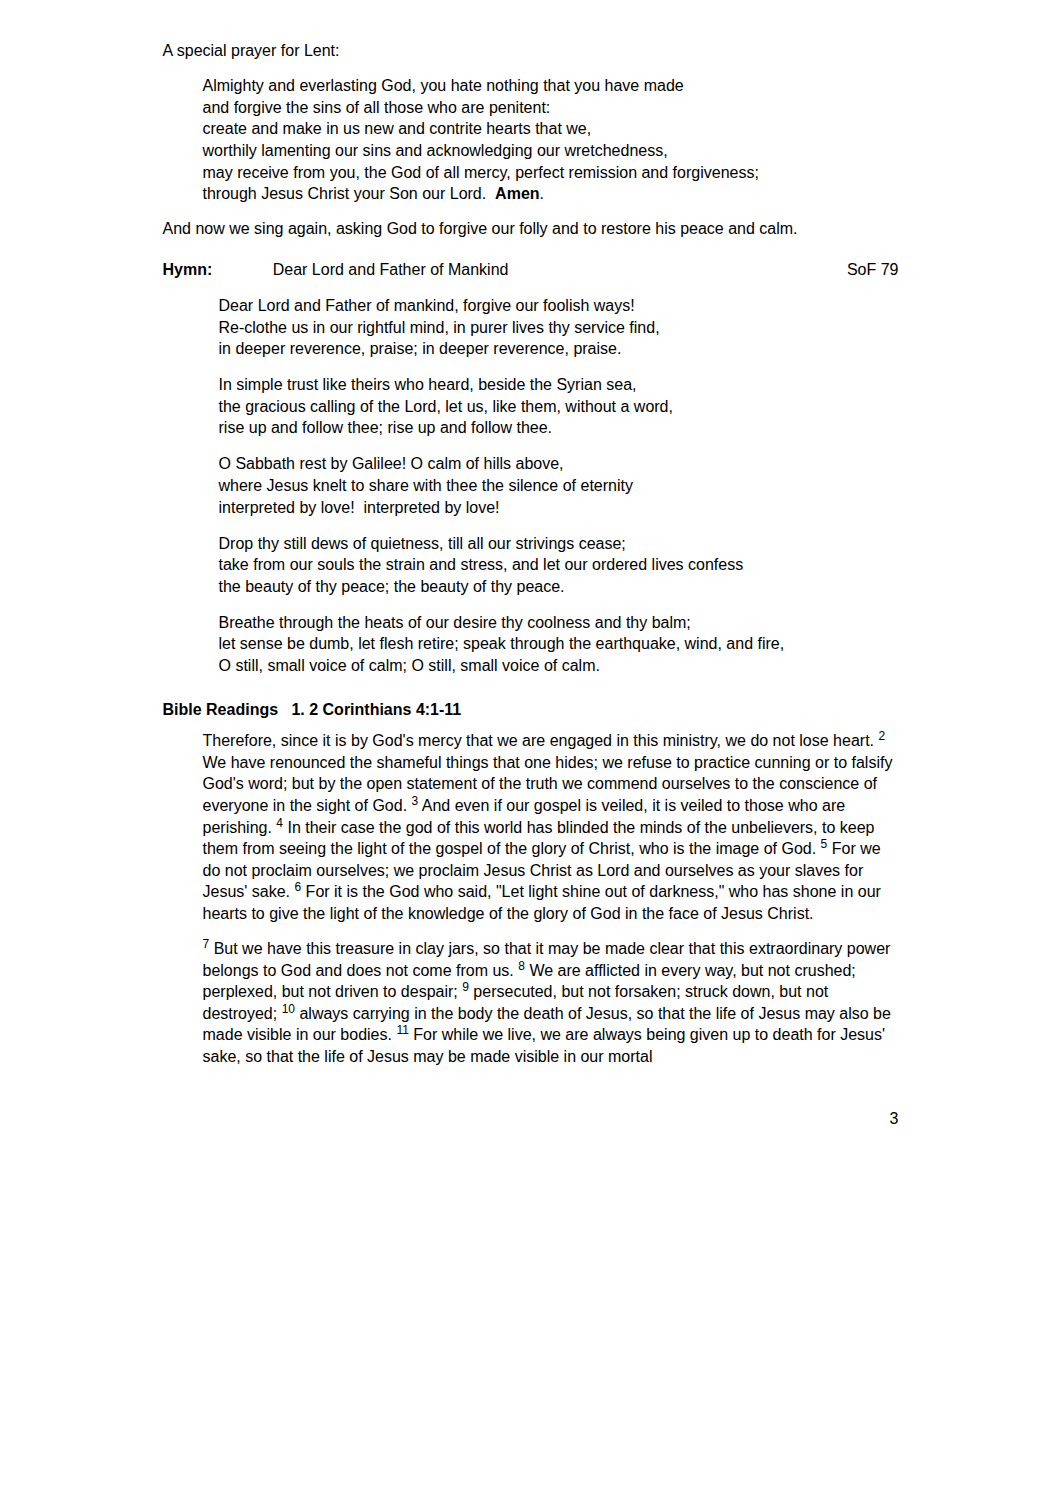A special prayer for Lent:
Almighty and everlasting God, you hate nothing that you have made
and forgive the sins of all those who are penitent:
create and make in us new and contrite hearts that we,
worthily lamenting our sins and acknowledging our wretchedness,
may receive from you, the God of all mercy, perfect remission and forgiveness;
through Jesus Christ your Son our Lord. Amen.
And now we sing again, asking God to forgive our folly and to restore his peace and calm.
Hymn: Dear Lord and Father of Mankind SoF 79
Dear Lord and Father of mankind, forgive our foolish ways!
Re-clothe us in our rightful mind, in purer lives thy service find,
in deeper reverence, praise; in deeper reverence, praise.
In simple trust like theirs who heard, beside the Syrian sea,
the gracious calling of the Lord, let us, like them, without a word,
rise up and follow thee; rise up and follow thee.
O Sabbath rest by Galilee! O calm of hills above,
where Jesus knelt to share with thee the silence of eternity
interpreted by love! interpreted by love!
Drop thy still dews of quietness, till all our strivings cease;
take from our souls the strain and stress, and let our ordered lives confess
the beauty of thy peace; the beauty of thy peace.
Breathe through the heats of our desire thy coolness and thy balm;
let sense be dumb, let flesh retire; speak through the earthquake, wind, and fire,
O still, small voice of calm; O still, small voice of calm.
Bible Readings 1. 2 Corinthians 4:1-11
Therefore, since it is by God's mercy that we are engaged in this ministry, we do not lose heart. 2 We have renounced the shameful things that one hides; we refuse to practice cunning or to falsify God's word; but by the open statement of the truth we commend ourselves to the conscience of everyone in the sight of God. 3 And even if our gospel is veiled, it is veiled to those who are perishing. 4 In their case the god of this world has blinded the minds of the unbelievers, to keep them from seeing the light of the gospel of the glory of Christ, who is the image of God. 5 For we do not proclaim ourselves; we proclaim Jesus Christ as Lord and ourselves as your slaves for Jesus' sake. 6 For it is the God who said, "Let light shine out of darkness," who has shone in our hearts to give the light of the knowledge of the glory of God in the face of Jesus Christ.
7 But we have this treasure in clay jars, so that it may be made clear that this extraordinary power belongs to God and does not come from us. 8 We are afflicted in every way, but not crushed; perplexed, but not driven to despair; 9 persecuted, but not forsaken; struck down, but not destroyed; 10 always carrying in the body the death of Jesus, so that the life of Jesus may also be made visible in our bodies. 11 For while we live, we are always being given up to death for Jesus' sake, so that the life of Jesus may be made visible in our mortal
3